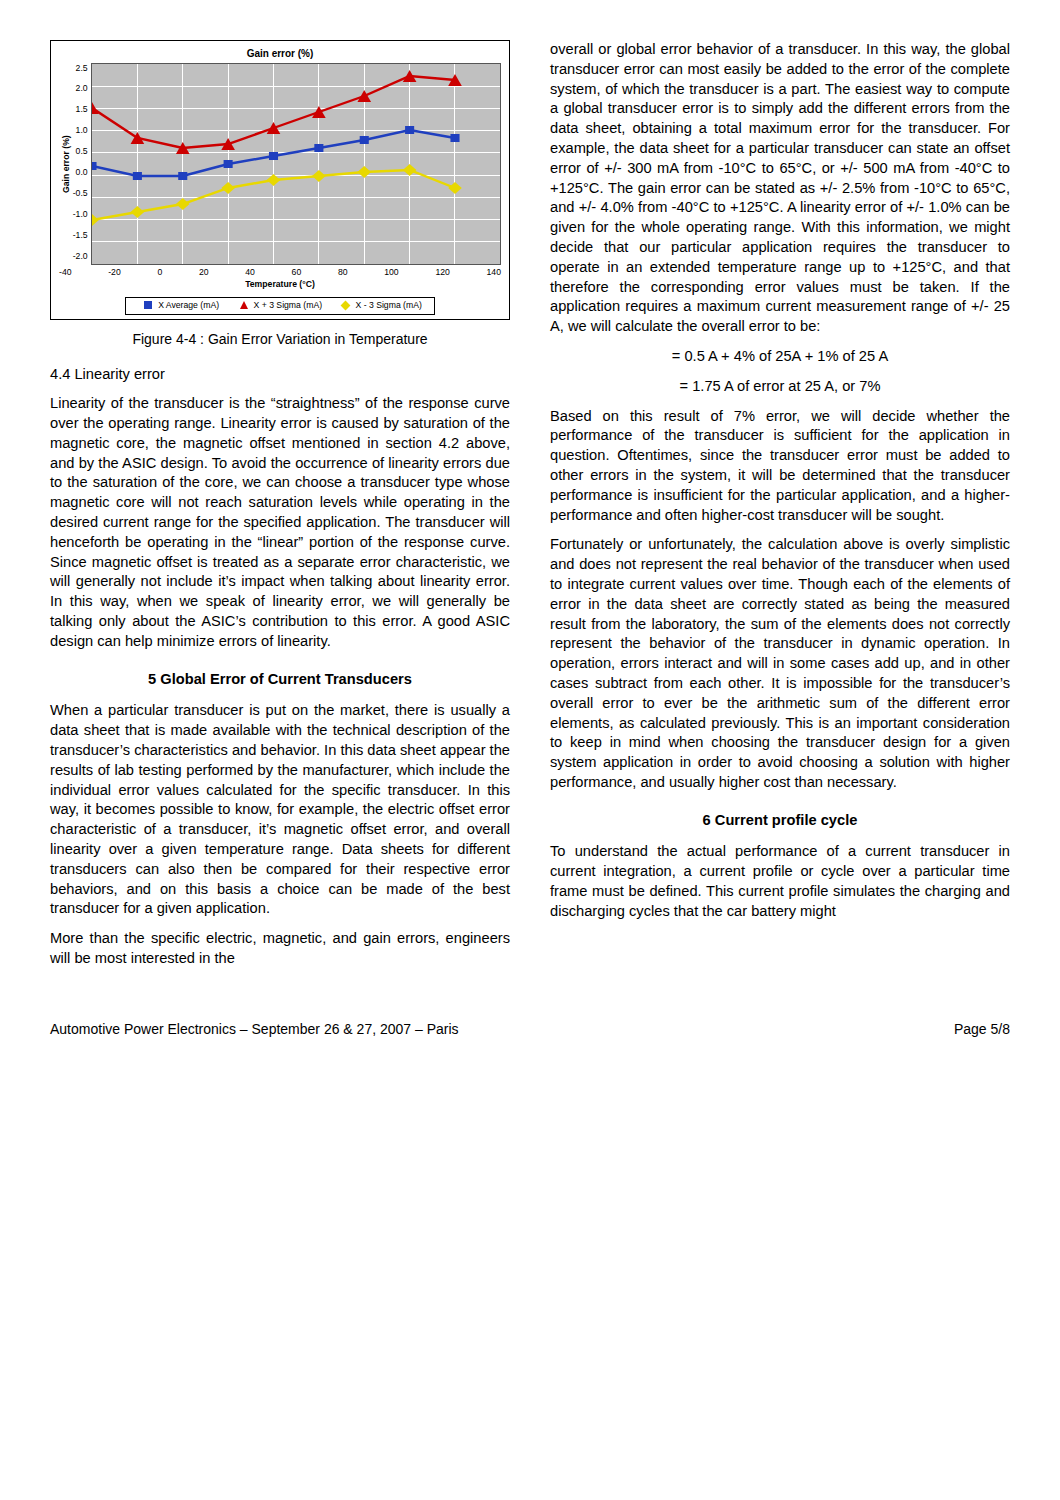Gain error (%)
Gain error (%)
2.5
2.0
1.5
1.0
0.5
0.0
-0.5
-1.0
-1.5
-2.0
-40-20020406080100120140
Temperature (°C)
X Average (mA) X + 3 Sigma (mA) X - 3 Sigma (mA)
Figure 4-4 : Gain Error Variation in Temperature
4.4 Linearity error
Linearity of the transducer is the “straightness” of the response curve over the operating range. Linearity error is caused by saturation of the magnetic core, the magnetic offset mentioned in section 4.2 above, and by the ASIC design. To avoid the occurrence of linearity errors due to the saturation of the core, we can choose a transducer type whose magnetic core will not reach saturation levels while operating in the desired current range for the specified application. The transducer will henceforth be operating in the “linear” portion of the response curve. Since magnetic offset is treated as a separate error characteristic, we will generally not include it’s impact when talking about linearity error. In this way, when we speak of linearity error, we will generally be talking only about the ASIC’s contribution to this error. A good ASIC design can help minimize errors of linearity.
5 Global Error of Current Transducers
When a particular transducer is put on the market, there is usually a data sheet that is made available with the technical description of the transducer’s characteristics and behavior. In this data sheet appear the results of lab testing performed by the manufacturer, which include the individual error values calculated for the specific transducer. In this way, it becomes possible to know, for example, the electric offset error characteristic of a transducer, it’s magnetic offset error, and overall linearity over a given temperature range. Data sheets for different transducers can also then be compared for their respective error behaviors, and on this basis a choice can be made of the best transducer for a given application.
More than the specific electric, magnetic, and gain errors, engineers will be most interested in the
overall or global error behavior of a transducer. In this way, the global transducer error can most easily be added to the error of the complete system, of which the transducer is a part. The easiest way to compute a global transducer error is to simply add the different errors from the data sheet, obtaining a total maximum error for the transducer. For example, the data sheet for a particular transducer can state an offset error of +/- 300 mA from -10°C to 65°C, or +/- 500 mA from -40°C to +125°C. The gain error can be stated as +/- 2.5% from -10°C to 65°C, and +/- 4.0% from -40°C to +125°C. A linearity error of +/- 1.0% can be given for the whole operating range. With this information, we might decide that our particular application requires the transducer to operate in an extended temperature range up to +125°C, and that therefore the corresponding error values must be taken. If the application requires a maximum current measurement range of +/- 25 A, we will calculate the overall error to be:
= 0.5 A + 4% of 25A + 1% of 25 A
= 1.75 A of error at 25 A, or 7%
Based on this result of 7% error, we will decide whether the performance of the transducer is sufficient for the application in question. Oftentimes, since the transducer error must be added to other errors in the system, it will be determined that the transducer performance is insufficient for the particular application, and a higher-performance and often higher-cost transducer will be sought.
Fortunately or unfortunately, the calculation above is overly simplistic and does not represent the real behavior of the transducer when used to integrate current values over time. Though each of the elements of error in the data sheet are correctly stated as being the measured result from the laboratory, the sum of the elements does not correctly represent the behavior of the transducer in dynamic operation. In operation, errors interact and will in some cases add up, and in other cases subtract from each other. It is impossible for the transducer’s overall error to ever be the arithmetic sum of the different error elements, as calculated previously. This is an important consideration to keep in mind when choosing the transducer design for a given system application in order to avoid choosing a solution with higher performance, and usually higher cost than necessary.
6 Current profile cycle
To understand the actual performance of a current transducer in current integration, a current profile or cycle over a particular time frame must be defined. This current profile simulates the charging and discharging cycles that the car battery might
Automotive Power Electronics – September 26 & 27, 2007 – Paris
Page 5/8